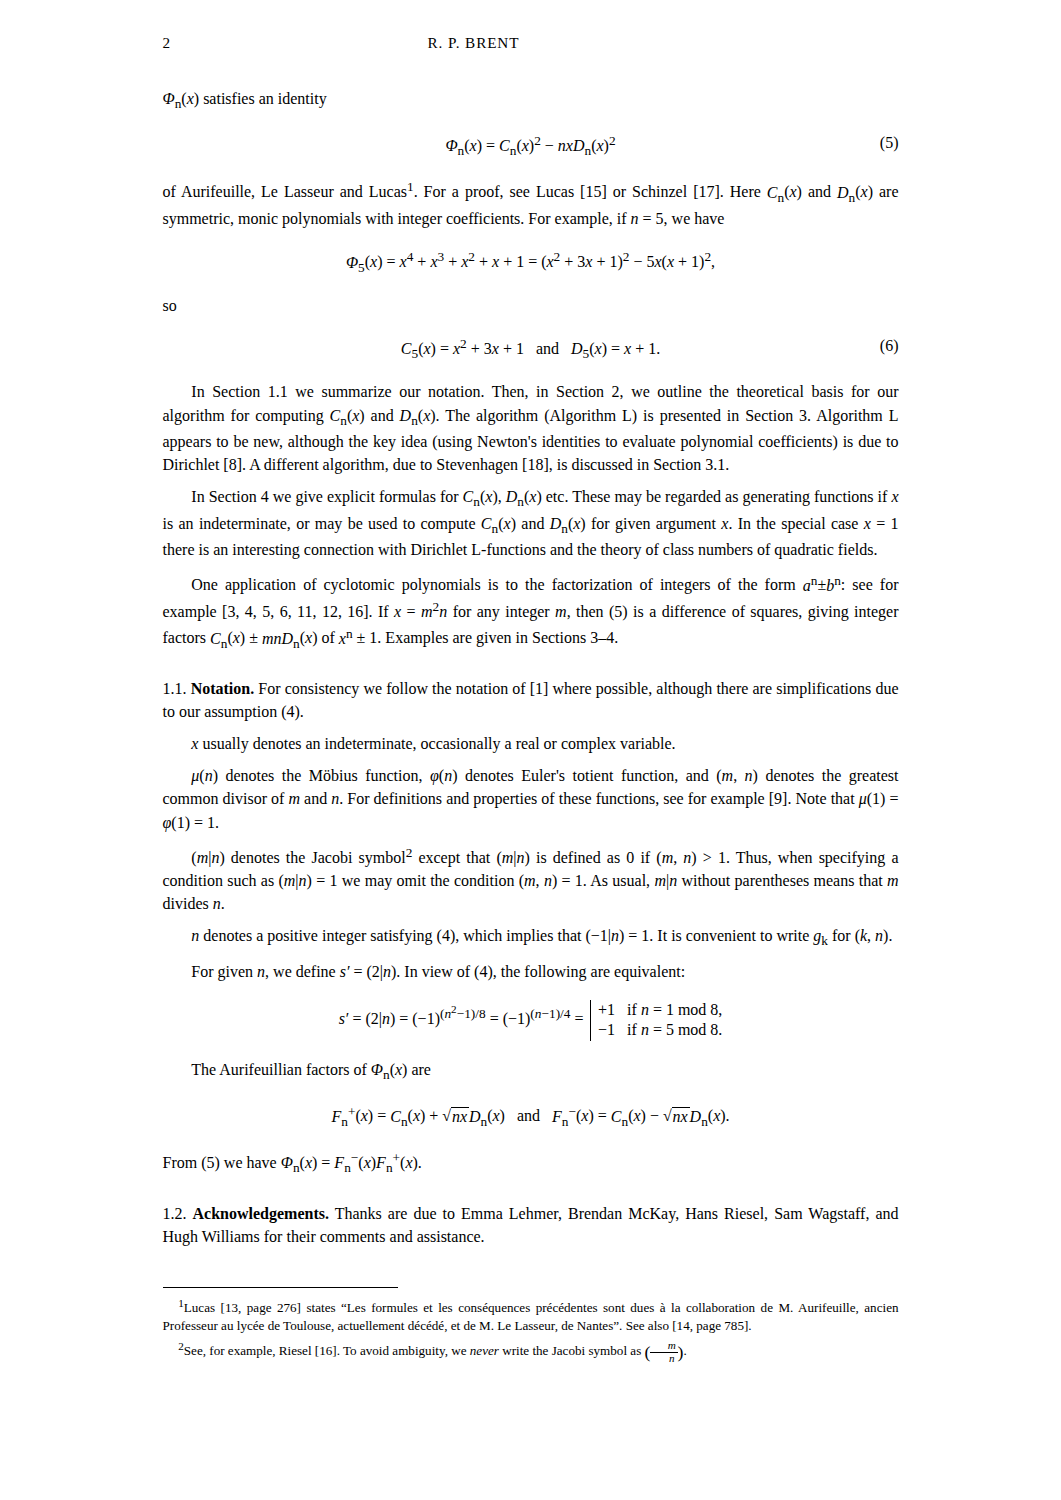2 R. P. BRENT
Φn(x) satisfies an identity
Φn(x) = Cn(x)2 − nxDn(x)2 (5)
of Aurifeuille, Le Lasseur and Lucas1. For a proof, see Lucas [15] or Schinzel [17]. Here Cn(x) and Dn(x) are symmetric, monic polynomials with integer coefficients. For example, if n = 5, we have
Φ5(x) = x4 + x3 + x2 + x + 1 = (x2 + 3x + 1)2 − 5x(x + 1)2,
so
C5(x) = x2 + 3x + 1 and D5(x) = x + 1. (6)
In Section 1.1 we summarize our notation. Then, in Section 2, we outline the theoretical basis for our algorithm for computing Cn(x) and Dn(x). The algorithm (Algorithm L) is presented in Section 3. Algorithm L appears to be new, although the key idea (using Newton's identities to evaluate polynomial coefficients) is due to Dirichlet [8]. A different algorithm, due to Stevenhagen [18], is discussed in Section 3.1.
In Section 4 we give explicit formulas for Cn(x), Dn(x) etc. These may be regarded as generating functions if x is an indeterminate, or may be used to compute Cn(x) and Dn(x) for given argument x. In the special case x = 1 there is an interesting connection with Dirichlet L-functions and the theory of class numbers of quadratic fields.
One application of cyclotomic polynomials is to the factorization of integers of the form an±bn: see for example [3, 4, 5, 6, 11, 12, 16]. If x = m2n for any integer m, then (5) is a difference of squares, giving integer factors Cn(x) ± mnDn(x) of xn ± 1. Examples are given in Sections 3–4.
1.1. Notation. For consistency we follow the notation of [1] where possible, although there are simplifications due to our assumption (4).
x usually denotes an indeterminate, occasionally a real or complex variable.
μ(n) denotes the Möbius function, φ(n) denotes Euler's totient function, and (m, n) denotes the greatest common divisor of m and n. For definitions and properties of these functions, see for example [9]. Note that μ(1) = φ(1) = 1.
(m|n) denotes the Jacobi symbol2 except that (m|n) is defined as 0 if (m, n) > 1. Thus, when specifying a condition such as (m|n) = 1 we may omit the condition (m, n) = 1. As usual, m|n without parentheses means that m divides n.
n denotes a positive integer satisfying (4), which implies that (−1|n) = 1. It is convenient to write gk for (k, n).
For given n, we define s′ = (2|n). In view of (4), the following are equivalent:
s′ = (2|n) = (−1)(n2−1)/8 = (−1)(n−1)/4 =
+1 if n = 1 mod 8,
−1 if n = 5 mod 8.
The Aurifeuillian factors of Φn(x) are
Fn+(x) = Cn(x) + √nx Dn(x) and Fn−(x) = Cn(x) − √nx Dn(x).
From (5) we have Φn(x) = Fn−(x)Fn+(x).
1.2. Acknowledgements. Thanks are due to Emma Lehmer, Brendan McKay, Hans Riesel, Sam Wagstaff, and Hugh Williams for their comments and assistance.
1Lucas [13, page 276] states “Les formules et les conséquences précédentes sont dues à la collaboration de M. Aurifeuille, ancien Professeur au lycée de Toulouse, actuellement décédé, et de M. Le Lasseur, de Nantes”. See also [14, page 785].
2See, for example, Riesel [16]. To avoid ambiguity, we never write the Jacobi symbol as (mn).